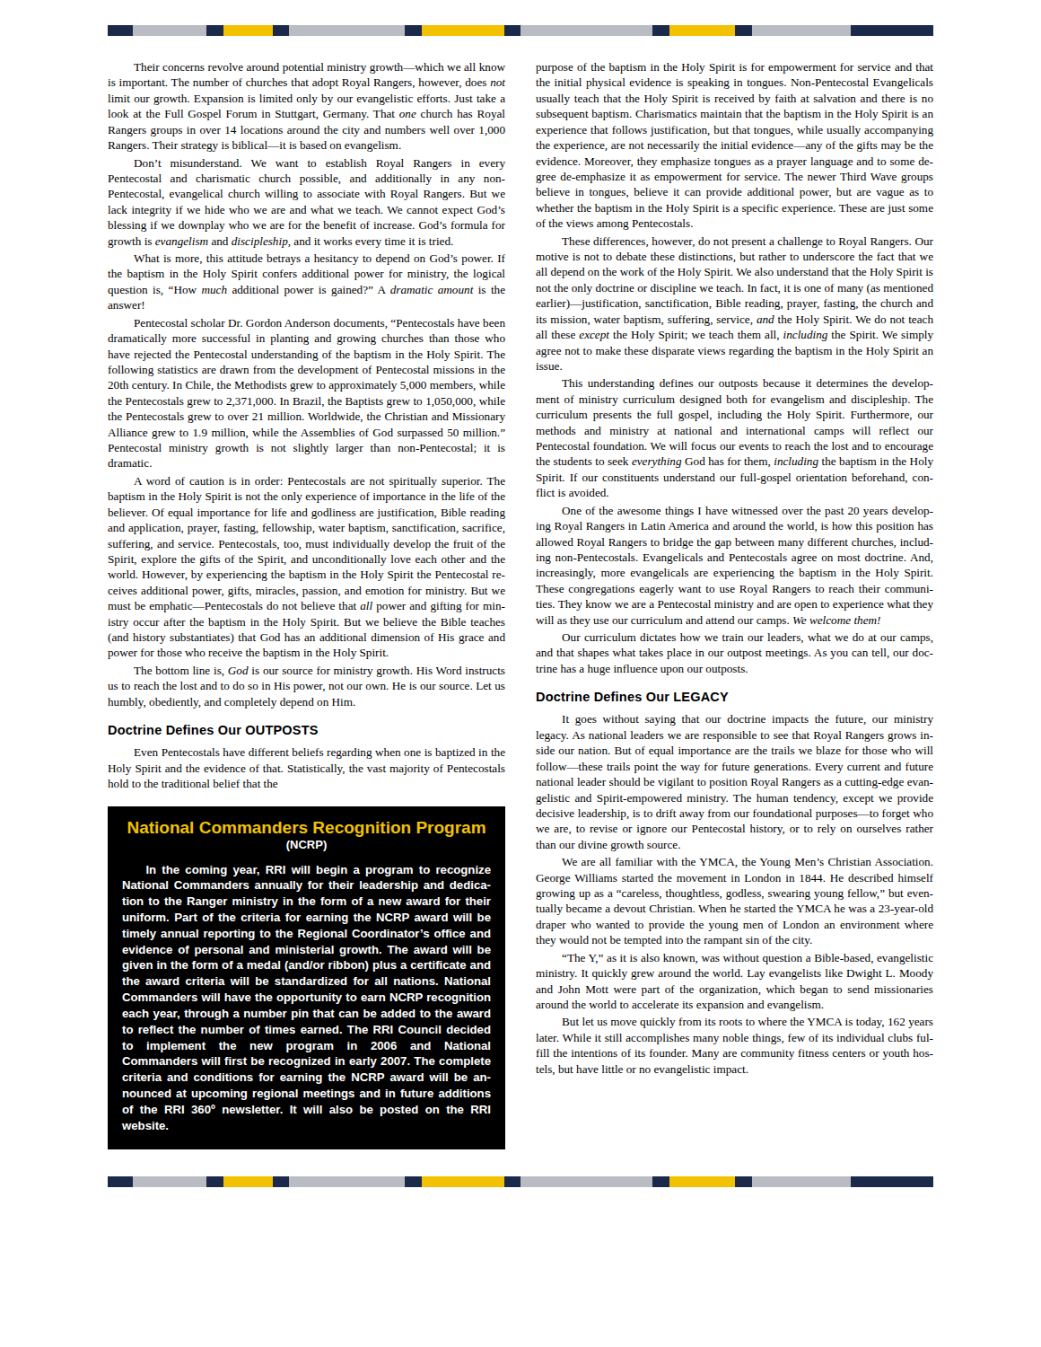Their concerns revolve around potential ministry growth—which we all know is important. The number of churches that adopt Royal Rangers, however, does not limit our growth. Expansion is limited only by our evangelistic efforts. Just take a look at the Full Gospel Forum in Stuttgart, Germany. That one church has Royal Rangers groups in over 14 locations around the city and numbers well over 1,000 Rangers. Their strategy is biblical—it is based on evangelism.
Don’t misunderstand. We want to establish Royal Rangers in every Pentecostal and charismatic church possible, and additionally in any non-Pentecostal, evangelical church willing to associate with Royal Rangers. But we lack integrity if we hide who we are and what we teach. We cannot expect God’s blessing if we downplay who we are for the benefit of increase. God’s formula for growth is evangelism and discipleship, and it works every time it is tried.
What is more, this attitude betrays a hesitancy to depend on God’s power. If the baptism in the Holy Spirit confers additional power for ministry, the logical question is, “How much additional power is gained?” A dramatic amount is the answer!
Pentecostal scholar Dr. Gordon Anderson documents, “Pentecostals have been dramatically more successful in planting and growing churches than those who have rejected the Pentecostal understanding of the baptism in the Holy Spirit. The following statistics are drawn from the development of Pentecostal missions in the 20th century. In Chile, the Methodists grew to approximately 5,000 members, while the Pentecostals grew to 2,371,000. In Brazil, the Baptists grew to 1,050,000, while the Pentecostals grew to over 21 million. Worldwide, the Christian and Missionary Alliance grew to 1.9 million, while the Assemblies of God surpassed 50 million.” Pentecostal ministry growth is not slightly larger than non-Pentecostal; it is dramatic.
A word of caution is in order: Pentecostals are not spiritually superior. The baptism in the Holy Spirit is not the only experience of importance in the life of the believer. Of equal importance for life and godliness are justification, Bible reading and application, prayer, fasting, fellowship, water baptism, sanctification, sacrifice, suffering, and service. Pentecostals, too, must individually develop the fruit of the Spirit, explore the gifts of the Spirit, and unconditionally love each other and the world. However, by experiencing the baptism in the Holy Spirit the Pentecostal receives additional power, gifts, miracles, passion, and emotion for ministry. But we must be emphatic—Pentecostals do not believe that all power and gifting for ministry occur after the baptism in the Holy Spirit. But we believe the Bible teaches (and history substantiates) that God has an additional dimension of His grace and power for those who receive the baptism in the Holy Spirit.
The bottom line is, God is our source for ministry growth. His Word instructs us to reach the lost and to do so in His power, not our own. He is our source. Let us humbly, obediently, and completely depend on Him.
Doctrine Defines Our OUTPOSTS
Even Pentecostals have different beliefs regarding when one is baptized in the Holy Spirit and the evidence of that. Statistically, the vast majority of Pentecostals hold to the traditional belief that the
National Commanders Recognition Program
(NCRP)
In the coming year, RRI will begin a program to recognize National Commanders annually for their leadership and dedication to the Ranger ministry in the form of a new award for their uniform. Part of the criteria for earning the NCRP award will be timely annual reporting to the Regional Coordinator’s office and evidence of personal and ministerial growth. The award will be given in the form of a medal (and/or ribbon) plus a certificate and the award criteria will be standardized for all nations. National Commanders will have the opportunity to earn NCRP recognition each year, through a number pin that can be added to the award to reflect the number of times earned. The RRI Council decided to implement the new program in 2006 and National Commanders will first be recognized in early 2007. The complete criteria and conditions for earning the NCRP award will be announced at upcoming regional meetings and in future additions of the RRI 360º newsletter. It will also be posted on the RRI website.
purpose of the baptism in the Holy Spirit is for empowerment for service and that the initial physical evidence is speaking in tongues. Non-Pentecostal Evangelicals usually teach that the Holy Spirit is received by faith at salvation and there is no subsequent baptism. Charismatics maintain that the baptism in the Holy Spirit is an experience that follows justification, but that tongues, while usually accompanying the experience, are not necessarily the initial evidence—any of the gifts may be the evidence. Moreover, they emphasize tongues as a prayer language and to some degree de-emphasize it as empowerment for service. The newer Third Wave groups believe in tongues, believe it can provide additional power, but are vague as to whether the baptism in the Holy Spirit is a specific experience. These are just some of the views among Pentecostals.
These differences, however, do not present a challenge to Royal Rangers. Our motive is not to debate these distinctions, but rather to underscore the fact that we all depend on the work of the Holy Spirit. We also understand that the Holy Spirit is not the only doctrine or discipline we teach. In fact, it is one of many (as mentioned earlier)—justification, sanctification, Bible reading, prayer, fasting, the church and its mission, water baptism, suffering, service, and the Holy Spirit. We do not teach all these except the Holy Spirit; we teach them all, including the Spirit. We simply agree not to make these disparate views regarding the baptism in the Holy Spirit an issue.
This understanding defines our outposts because it determines the development of ministry curriculum designed both for evangelism and discipleship. The curriculum presents the full gospel, including the Holy Spirit. Furthermore, our methods and ministry at national and international camps will reflect our Pentecostal foundation. We will focus our events to reach the lost and to encourage the students to seek everything God has for them, including the baptism in the Holy Spirit. If our constituents understand our full-gospel orientation beforehand, conflict is avoided.
One of the awesome things I have witnessed over the past 20 years developing Royal Rangers in Latin America and around the world, is how this position has allowed Royal Rangers to bridge the gap between many different churches, including non-Pentecostals. Evangelicals and Pentecostals agree on most doctrine. And, increasingly, more evangelicals are experiencing the baptism in the Holy Spirit. These congregations eagerly want to use Royal Rangers to reach their communities. They know we are a Pentecostal ministry and are open to experience what they will as they use our curriculum and attend our camps. We welcome them!
Our curriculum dictates how we train our leaders, what we do at our camps, and that shapes what takes place in our outpost meetings. As you can tell, our doctrine has a huge influence upon our outposts.
Doctrine Defines Our LEGACY
It goes without saying that our doctrine impacts the future, our ministry legacy. As national leaders we are responsible to see that Royal Rangers grows inside our nation. But of equal importance are the trails we blaze for those who will follow—these trails point the way for future generations. Every current and future national leader should be vigilant to position Royal Rangers as a cutting-edge evangelistic and Spirit-empowered ministry. The human tendency, except we provide decisive leadership, is to drift away from our foundational purposes—to forget who we are, to revise or ignore our Pentecostal history, or to rely on ourselves rather than our divine growth source.
We are all familiar with the YMCA, the Young Men’s Christian Association. George Williams started the movement in London in 1844. He described himself growing up as a “careless, thoughtless, godless, swearing young fellow,” but eventually became a devout Christian. When he started the YMCA he was a 23-year-old draper who wanted to provide the young men of London an environment where they would not be tempted into the rampant sin of the city.
“The Y,” as it is also known, was without question a Bible-based, evangelistic ministry. It quickly grew around the world. Lay evangelists like Dwight L. Moody and John Mott were part of the organization, which began to send missionaries around the world to accelerate its expansion and evangelism.
But let us move quickly from its roots to where the YMCA is today, 162 years later. While it still accomplishes many noble things, few of its individual clubs fulfill the intentions of its founder. Many are community fitness centers or youth hostels, but have little or no evangelistic impact.